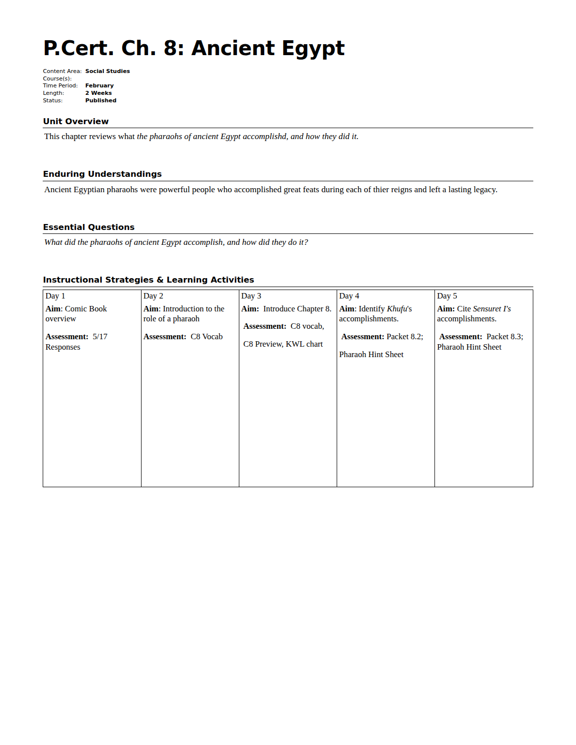P.Cert. Ch. 8: Ancient Egypt
| Content Area: | Social Studies |
| Course(s): | |
| Time Period: | February |
| Length: | 2 Weeks |
| Status: | Published |
Unit Overview
This chapter reviews what the pharaohs of ancient Egypt accomplishd, and how they did it.
Enduring Understandings
Ancient Egyptian pharaohs were powerful people who accomplished great feats during each of thier reigns and left a lasting legacy.
Essential Questions
What did the pharaohs of ancient Egypt accomplish, and how did they do it?
Instructional Strategies & Learning Activities
| Day 1 | Day 2 | Day 3 | Day 4 | Day 5 |
| Aim : Comic Book overview Assessment: 5/17 Responses | Aim : Introduction to the role of a pharaoh Assessment: C8 Vocab | Aim: Introduce Chapter 8. Assessment: C8 vocab, C8 Preview, KWL chart | Aim : Identify Khufu 's accomplishments. Assessment: Packet 8.2; Pharaoh Hint Sheet | Aim: Cite Sensuret I's accomplishments. Assessment: Packet 8.3; Pharaoh Hint Sheet |